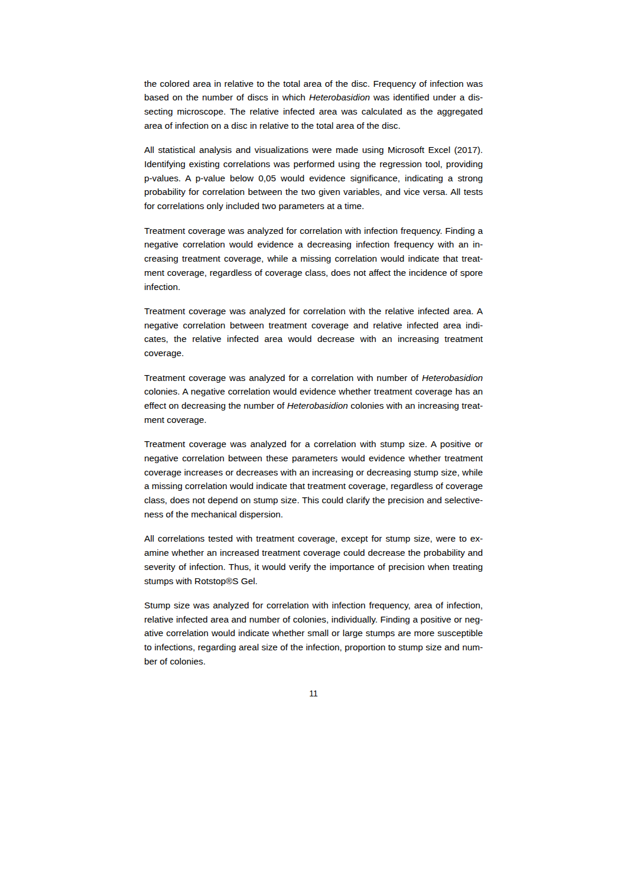the colored area in relative to the total area of the disc. Frequency of infection was based on the number of discs in which Heterobasidion was identified under a dissecting microscope. The relative infected area was calculated as the aggregated area of infection on a disc in relative to the total area of the disc.
All statistical analysis and visualizations were made using Microsoft Excel (2017). Identifying existing correlations was performed using the regression tool, providing p-values. A p-value below 0,05 would evidence significance, indicating a strong probability for correlation between the two given variables, and vice versa. All tests for correlations only included two parameters at a time.
Treatment coverage was analyzed for correlation with infection frequency. Finding a negative correlation would evidence a decreasing infection frequency with an increasing treatment coverage, while a missing correlation would indicate that treatment coverage, regardless of coverage class, does not affect the incidence of spore infection.
Treatment coverage was analyzed for correlation with the relative infected area. A negative correlation between treatment coverage and relative infected area indicates, the relative infected area would decrease with an increasing treatment coverage.
Treatment coverage was analyzed for a correlation with number of Heterobasidion colonies. A negative correlation would evidence whether treatment coverage has an effect on decreasing the number of Heterobasidion colonies with an increasing treatment coverage.
Treatment coverage was analyzed for a correlation with stump size. A positive or negative correlation between these parameters would evidence whether treatment coverage increases or decreases with an increasing or decreasing stump size, while a missing correlation would indicate that treatment coverage, regardless of coverage class, does not depend on stump size. This could clarify the precision and selectiveness of the mechanical dispersion.
All correlations tested with treatment coverage, except for stump size, were to examine whether an increased treatment coverage could decrease the probability and severity of infection. Thus, it would verify the importance of precision when treating stumps with Rotstop®S Gel.
Stump size was analyzed for correlation with infection frequency, area of infection, relative infected area and number of colonies, individually. Finding a positive or negative correlation would indicate whether small or large stumps are more susceptible to infections, regarding areal size of the infection, proportion to stump size and number of colonies.
11